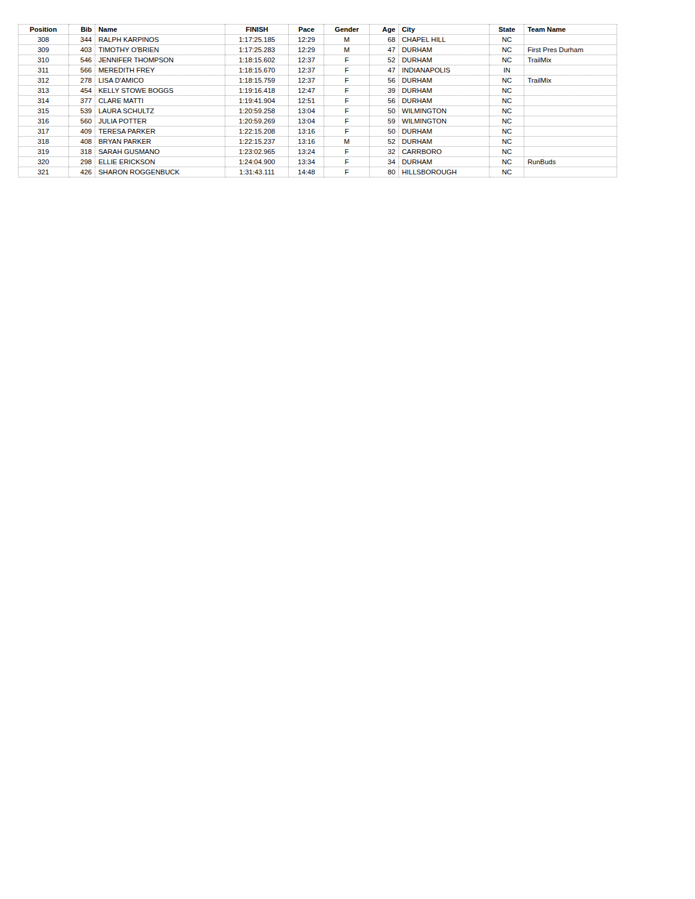Race Results
| Position | Bib | Name | FINISH | Pace | Gender | Age | City | State | Team Name |
| --- | --- | --- | --- | --- | --- | --- | --- | --- | --- |
| 308 | 344 | RALPH KARPINOS | 1:17:25.185 | 12:29 | M | 68 | CHAPEL HILL | NC | |
| 309 | 403 | TIMOTHY O'BRIEN | 1:17:25.283 | 12:29 | M | 47 | DURHAM | NC | First Pres Durham |
| 310 | 546 | JENNIFER THOMPSON | 1:18:15.602 | 12:37 | F | 52 | DURHAM | NC | TrailMix |
| 311 | 566 | MEREDITH FREY | 1:18:15.670 | 12:37 | F | 47 | INDIANAPOLIS | IN | |
| 312 | 278 | LISA D'AMICO | 1:18:15.759 | 12:37 | F | 56 | DURHAM | NC | TrailMix |
| 313 | 454 | KELLY STOWE BOGGS | 1:19:16.418 | 12:47 | F | 39 | DURHAM | NC | |
| 314 | 377 | CLARE MATTI | 1:19:41.904 | 12:51 | F | 56 | DURHAM | NC | |
| 315 | 539 | LAURA SCHULTZ | 1:20:59.258 | 13:04 | F | 50 | WILMINGTON | NC | |
| 316 | 560 | JULIA POTTER | 1:20:59.269 | 13:04 | F | 59 | WILMINGTON | NC | |
| 317 | 409 | TERESA PARKER | 1:22:15.208 | 13:16 | F | 50 | DURHAM | NC | |
| 318 | 408 | BRYAN PARKER | 1:22:15.237 | 13:16 | M | 52 | DURHAM | NC | |
| 319 | 318 | SARAH GUSMANO | 1:23:02.965 | 13:24 | F | 32 | CARRBORO | NC | |
| 320 | 298 | ELLIE ERICKSON | 1:24:04.900 | 13:34 | F | 34 | DURHAM | NC | RunBuds |
| 321 | 426 | SHARON ROGGENBUCK | 1:31:43.111 | 14:48 | F | 80 | HILLSBOROUGH | NC | |